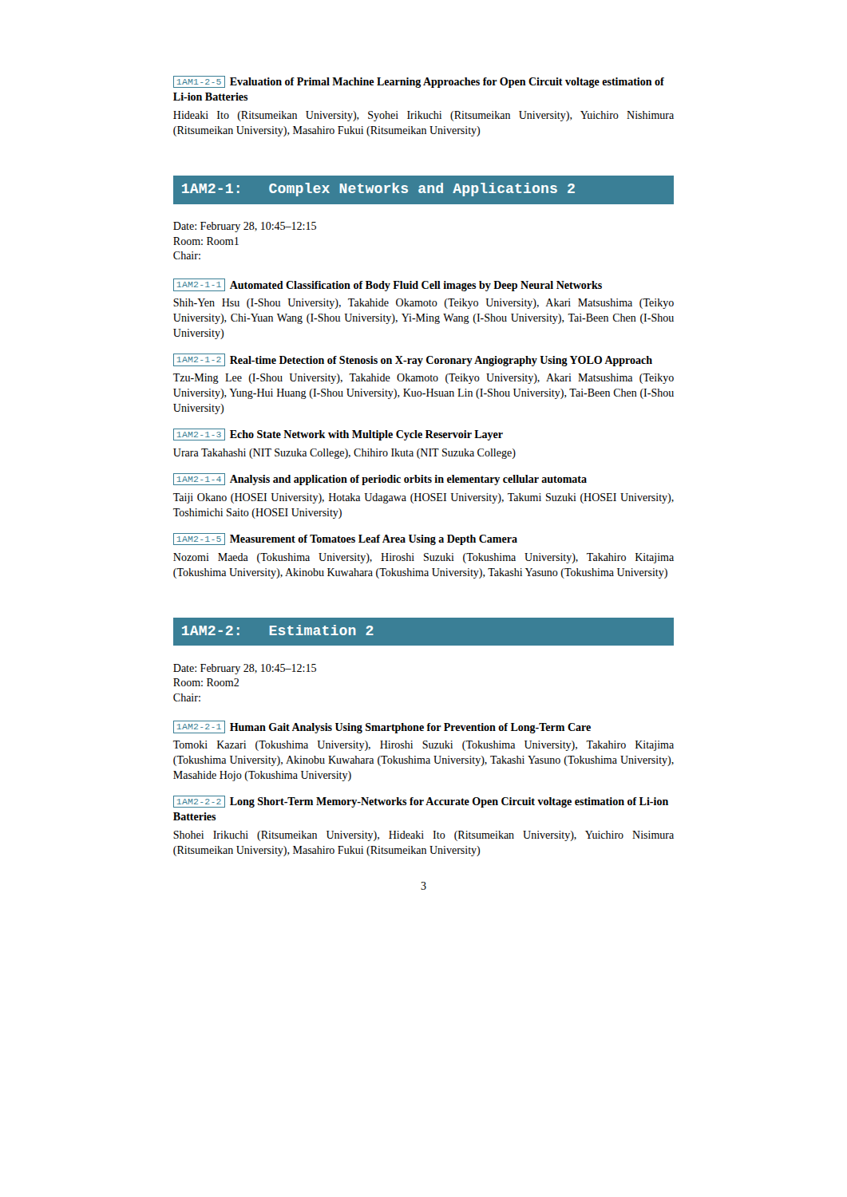1AM1-2-5 Evaluation of Primal Machine Learning Approaches for Open Circuit voltage estimation of Li-ion Batteries
Hideaki Ito (Ritsumeikan University), Syohei Irikuchi (Ritsumeikan University), Yuichiro Nishimura (Ritsumeikan University), Masahiro Fukui (Ritsumeikan University)
1AM2-1: Complex Networks and Applications 2
Date: February 28, 10:45–12:15
Room: Room1
Chair:
1AM2-1-1 Automated Classification of Body Fluid Cell images by Deep Neural Networks
Shih-Yen Hsu (I-Shou University), Takahide Okamoto (Teikyo University), Akari Matsushima (Teikyo University), Chi-Yuan Wang (I-Shou University), Yi-Ming Wang (I-Shou University), Tai-Been Chen (I-Shou University)
1AM2-1-2 Real-time Detection of Stenosis on X-ray Coronary Angiography Using YOLO Approach
Tzu-Ming Lee (I-Shou University), Takahide Okamoto (Teikyo University), Akari Matsushima (Teikyo University), Yung-Hui Huang (I-Shou University), Kuo-Hsuan Lin (I-Shou University), Tai-Been Chen (I-Shou University)
1AM2-1-3 Echo State Network with Multiple Cycle Reservoir Layer
Urara Takahashi (NIT Suzuka College), Chihiro Ikuta (NIT Suzuka College)
1AM2-1-4 Analysis and application of periodic orbits in elementary cellular automata
Taiji Okano (HOSEI University), Hotaka Udagawa (HOSEI University), Takumi Suzuki (HOSEI University), Toshimichi Saito (HOSEI University)
1AM2-1-5 Measurement of Tomatoes Leaf Area Using a Depth Camera
Nozomi Maeda (Tokushima University), Hiroshi Suzuki (Tokushima University), Takahiro Kitajima (Tokushima University), Akinobu Kuwahara (Tokushima University), Takashi Yasuno (Tokushima University)
1AM2-2: Estimation 2
Date: February 28, 10:45–12:15
Room: Room2
Chair:
1AM2-2-1 Human Gait Analysis Using Smartphone for Prevention of Long-Term Care
Tomoki Kazari (Tokushima University), Hiroshi Suzuki (Tokushima University), Takahiro Kitajima (Tokushima University), Akinobu Kuwahara (Tokushima University), Takashi Yasuno (Tokushima University), Masahide Hojo (Tokushima University)
1AM2-2-2 Long Short-Term Memory-Networks for Accurate Open Circuit voltage estimation of Li-ion Batteries
Shohei Irikuchi (Ritsumeikan University), Hideaki Ito (Ritsumeikan University), Yuichiro Nisimura (Ritsumeikan University), Masahiro Fukui (Ritsumeikan University)
3